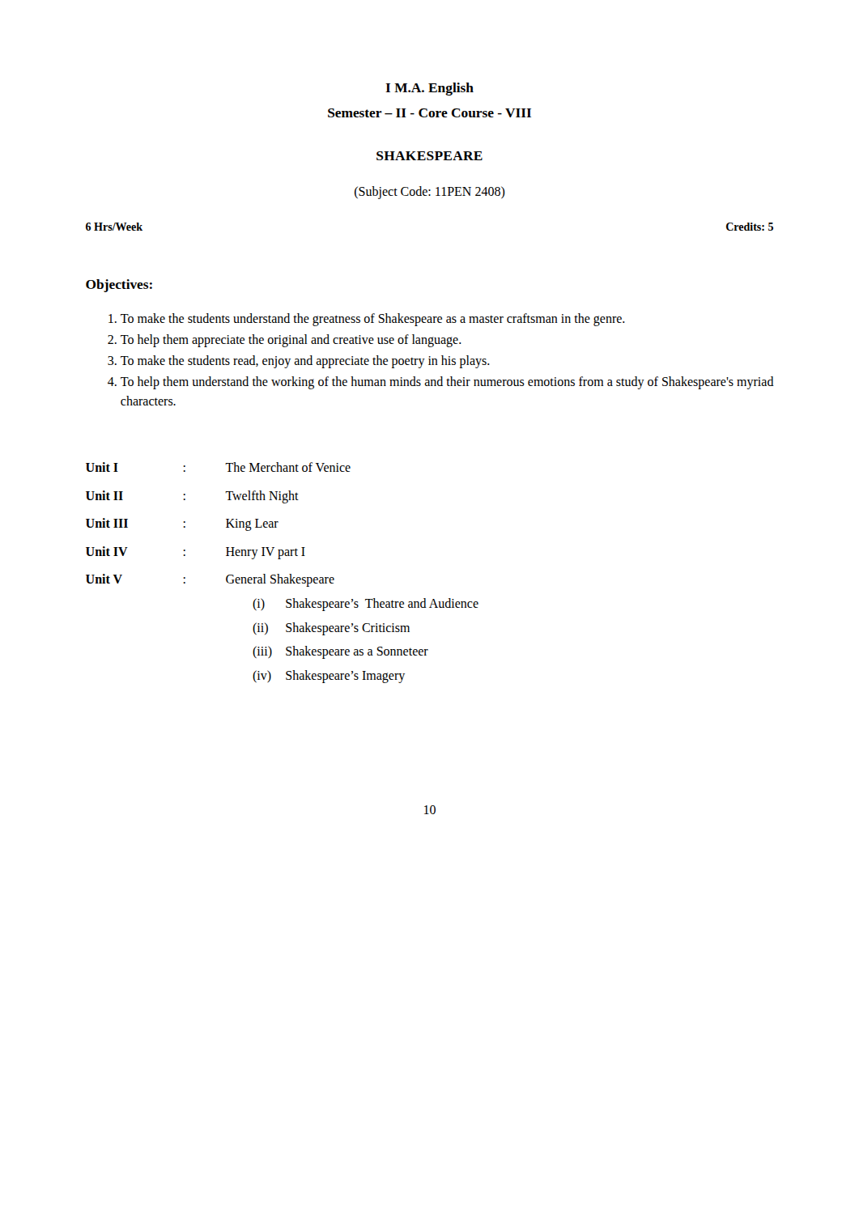I M.A. English
Semester – II - Core Course - VIII
SHAKESPEARE
(Subject Code: 11PEN 2408)
6 Hrs/Week Credits: 5
Objectives:
To make the students understand the greatness of Shakespeare as a master craftsman in the genre.
To help them appreciate the original and creative use of language.
To make the students read, enjoy and appreciate the poetry in his plays.
To help them understand the working of the human minds and their numerous emotions from a study of Shakespeare's myriad characters.
| Unit I | : | The Merchant of Venice |
| Unit II | : | Twelfth Night |
| Unit III | : | King Lear |
| Unit IV | : | Henry IV part I |
| Unit V | : | General Shakespeare (i) Shakespeare’s Theatre and Audience (ii) Shakespeare’s Criticism (iii) Shakespeare as a Sonneteer (iv) Shakespeare’s Imagery |
10